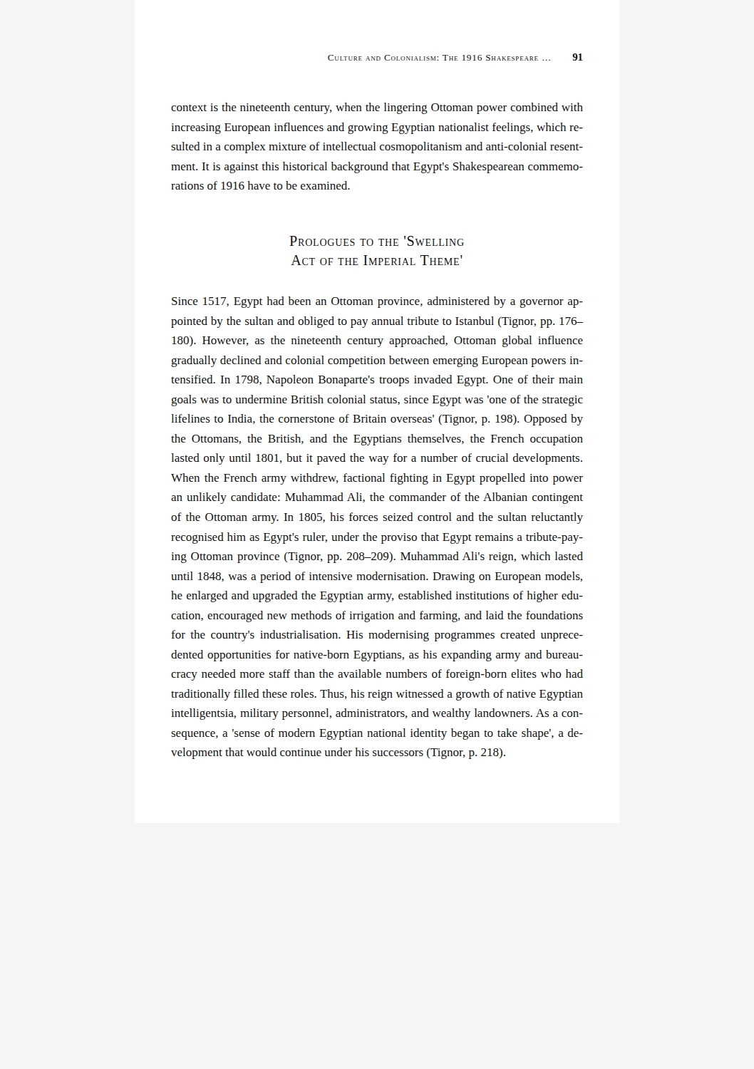Culture and Colonialism: The 1916 Shakespeare … 91
context is the nineteenth century, when the lingering Ottoman power combined with increasing European influences and growing Egyptian nationalist feelings, which resulted in a complex mixture of intellectual cosmopolitanism and anti-colonial resentment. It is against this historical background that Egypt's Shakespearean commemorations of 1916 have to be examined.
Prologues to the 'Swelling Act of the Imperial Theme'
Since 1517, Egypt had been an Ottoman province, administered by a governor appointed by the sultan and obliged to pay annual tribute to Istanbul (Tignor, pp. 176–180). However, as the nineteenth century approached, Ottoman global influence gradually declined and colonial competition between emerging European powers intensified. In 1798, Napoleon Bonaparte's troops invaded Egypt. One of their main goals was to undermine British colonial status, since Egypt was 'one of the strategic lifelines to India, the cornerstone of Britain overseas' (Tignor, p. 198). Opposed by the Ottomans, the British, and the Egyptians themselves, the French occupation lasted only until 1801, but it paved the way for a number of crucial developments. When the French army withdrew, factional fighting in Egypt propelled into power an unlikely candidate: Muhammad Ali, the commander of the Albanian contingent of the Ottoman army. In 1805, his forces seized control and the sultan reluctantly recognised him as Egypt's ruler, under the proviso that Egypt remains a tribute-paying Ottoman province (Tignor, pp. 208–209). Muhammad Ali's reign, which lasted until 1848, was a period of intensive modernisation. Drawing on European models, he enlarged and upgraded the Egyptian army, established institutions of higher education, encouraged new methods of irrigation and farming, and laid the foundations for the country's industrialisation. His modernising programmes created unprecedented opportunities for native-born Egyptians, as his expanding army and bureaucracy needed more staff than the available numbers of foreign-born elites who had traditionally filled these roles. Thus, his reign witnessed a growth of native Egyptian intelligentsia, military personnel, administrators, and wealthy landowners. As a consequence, a 'sense of modern Egyptian national identity began to take shape', a development that would continue under his successors (Tignor, p. 218).